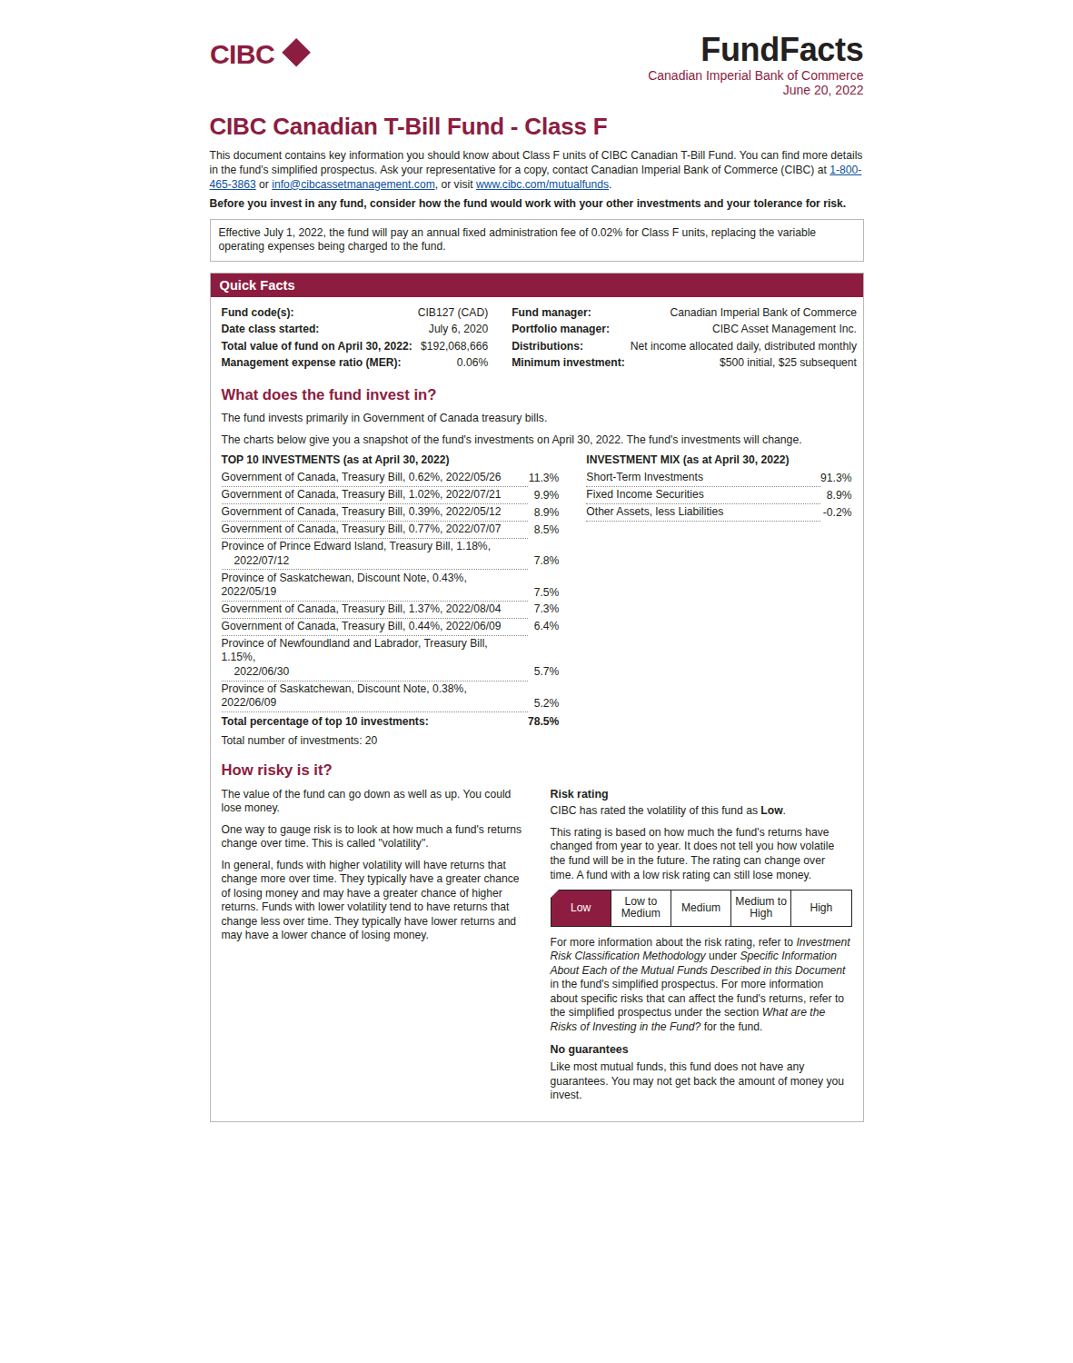CIBC
FundFacts
Canadian Imperial Bank of Commerce
June 20, 2022
CIBC Canadian T-Bill Fund - Class F
This document contains key information you should know about Class F units of CIBC Canadian T-Bill Fund. You can find more details in the fund's simplified prospectus. Ask your representative for a copy, contact Canadian Imperial Bank of Commerce (CIBC) at 1-800-465-3863 or info@cibcassetmanagement.com, or visit www.cibc.com/mutualfunds.
Before you invest in any fund, consider how the fund would work with your other investments and your tolerance for risk.
Effective July 1, 2022, the fund will pay an annual fixed administration fee of 0.02% for Class F units, replacing the variable operating expenses being charged to the fund.
Quick Facts
| Fund code(s): | | CIB127 (CAD) |
| Date class started: | | July 6, 2020 |
| Total value of fund on April 30, 2022: | | $192,068,666 |
| Management expense ratio (MER): | | 0.06% |
| Fund manager: | | Canadian Imperial Bank of Commerce |
| Portfolio manager: | | CIBC Asset Management Inc. |
| Distributions: | | Net income allocated daily, distributed monthly |
| Minimum investment: | | $500 initial, $25 subsequent |
What does the fund invest in?
The fund invests primarily in Government of Canada treasury bills.
The charts below give you a snapshot of the fund's investments on April 30, 2022. The fund's investments will change.
TOP 10 INVESTMENTS (as at April 30, 2022)
| Government of Canada, Treasury Bill, 0.62%, 2022/05/26 | 11.3% |
| Government of Canada, Treasury Bill, 1.02%, 2022/07/21 | 9.9% |
| Government of Canada, Treasury Bill, 0.39%, 2022/05/12 | 8.9% |
| Government of Canada, Treasury Bill, 0.77%, 2022/07/07 | 8.5% |
| Province of Prince Edward Island, Treasury Bill, 1.18%, 2022/07/12 | 7.8% |
| Province of Saskatchewan, Discount Note, 0.43%, 2022/05/19 | 7.5% |
| Government of Canada, Treasury Bill, 1.37%, 2022/08/04 | 7.3% |
| Government of Canada, Treasury Bill, 0.44%, 2022/06/09 | 6.4% |
| Province of Newfoundland and Labrador, Treasury Bill, 1.15%, 2022/06/30 | 5.7% |
| Province of Saskatchewan, Discount Note, 0.38%, 2022/06/09 | 5.2% |
| Total percentage of top 10 investments: | 78.5% |
Total number of investments: 20
INVESTMENT MIX (as at April 30, 2022)
| Short-Term Investments | 91.3% |
| Fixed Income Securities | 8.9% |
| Other Assets, less Liabilities | -0.2% |
How risky is it?
The value of the fund can go down as well as up. You could lose money.
One way to gauge risk is to look at how much a fund's returns change over time. This is called "volatility".
In general, funds with higher volatility will have returns that change more over time. They typically have a greater chance of losing money and may have a greater chance of higher returns. Funds with lower volatility tend to have returns that change less over time. They typically have lower returns and may have a lower chance of losing money.
Risk rating
CIBC has rated the volatility of this fund as Low.
This rating is based on how much the fund's returns have changed from year to year. It does not tell you how volatile the fund will be in the future. The rating can change over time. A fund with a low risk rating can still lose money.
| Low | Low to Medium | Medium | Medium to High | High |
For more information about the risk rating, refer to Investment Risk Classification Methodology under Specific Information About Each of the Mutual Funds Described in this Document in the fund's simplified prospectus. For more information about specific risks that can affect the fund's returns, refer to the simplified prospectus under the section What are the Risks of Investing in the Fund? for the fund.
No guarantees
Like most mutual funds, this fund does not have any guarantees. You may not get back the amount of money you invest.